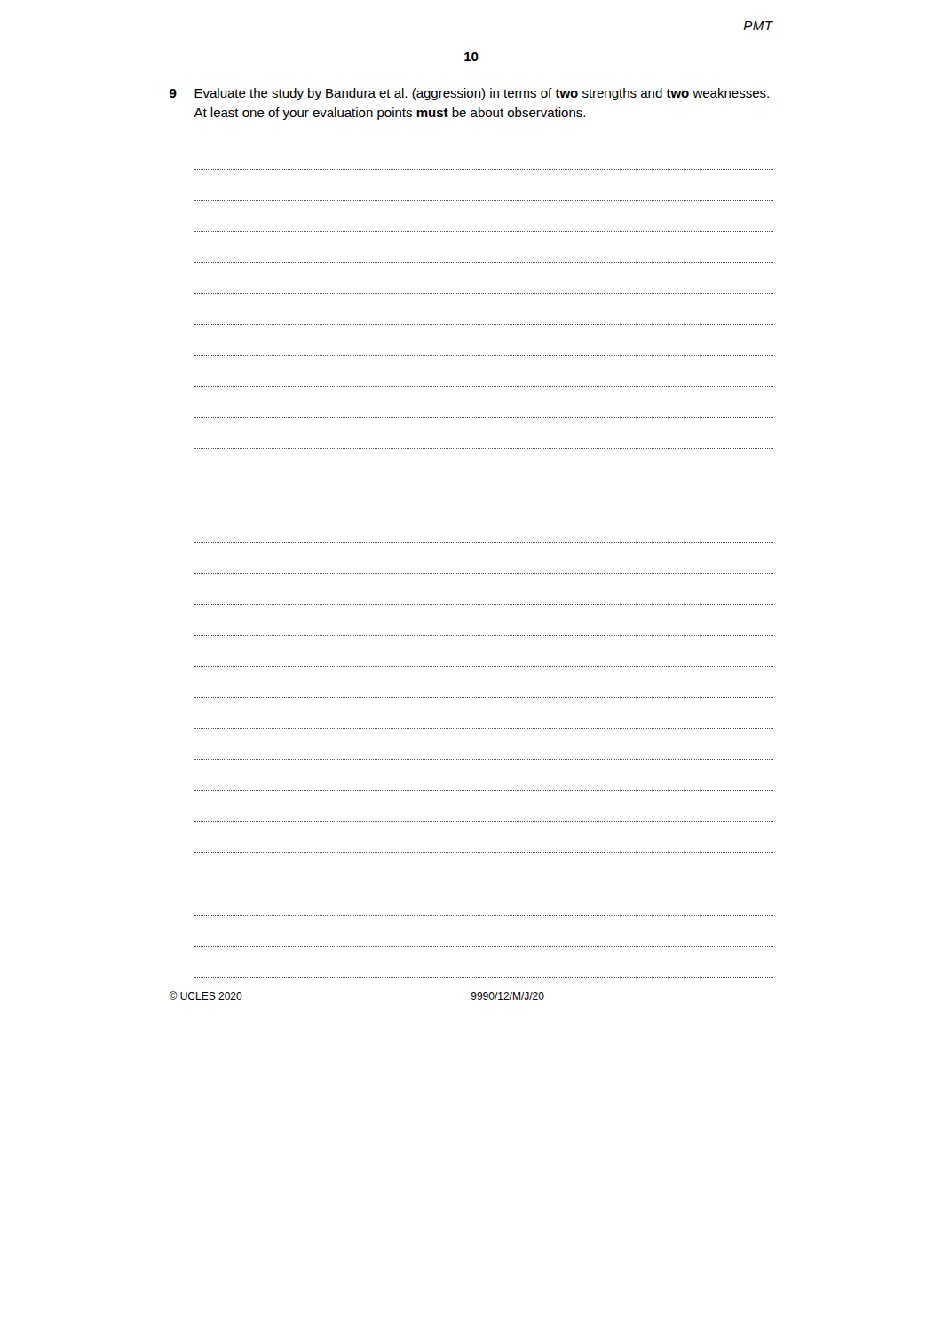PMT
10
9
Evaluate the study by Bandura et al. (aggression) in terms of two strengths and two weaknesses. At least one of your evaluation points must be about observations.
© UCLES 2020
9990/12/M/J/20